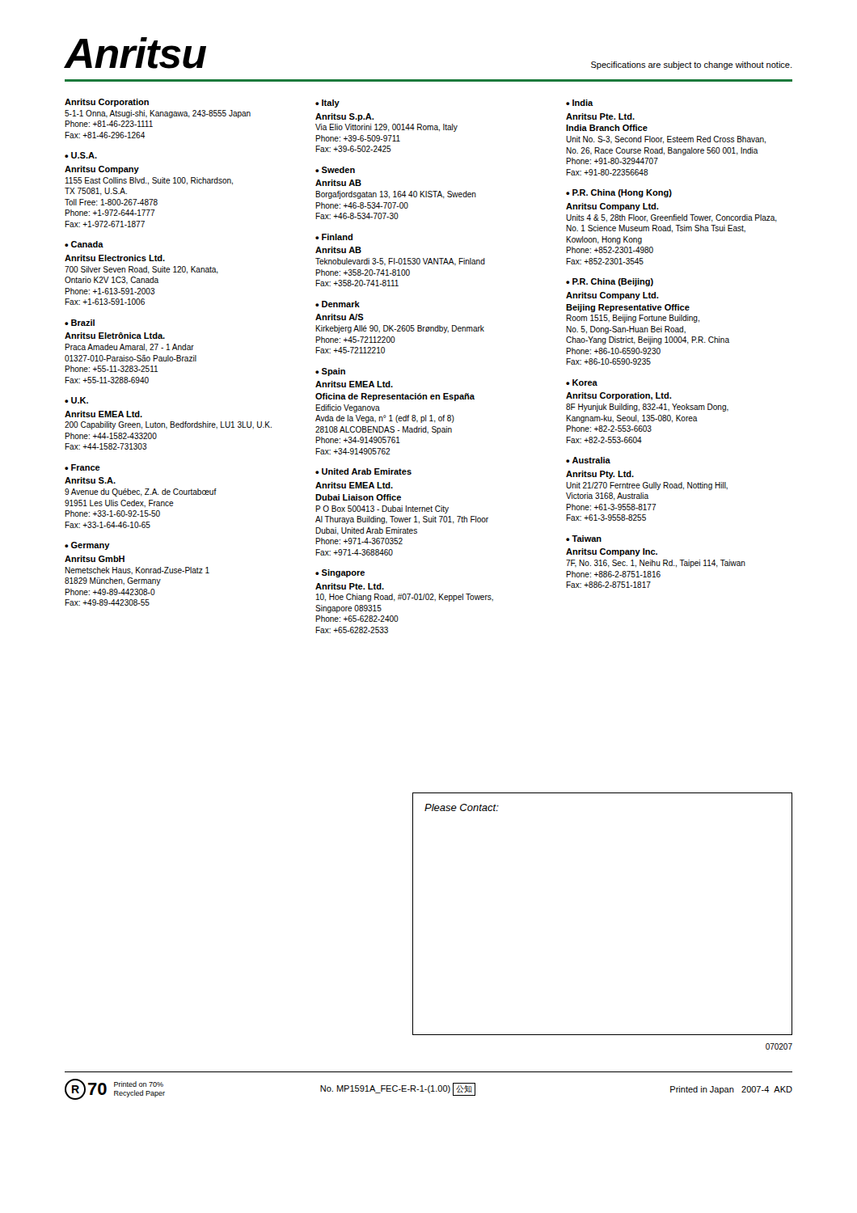Anritsu
Specifications are subject to change without notice.
Anritsu Corporation
5-1-1 Onna, Atsugi-shi, Kanagawa, 243-8555 Japan
Phone: +81-46-223-1111
Fax: +81-46-296-1264
U.S.A.
Anritsu Company
1155 East Collins Blvd., Suite 100, Richardson,
TX 75081, U.S.A.
Toll Free: 1-800-267-4878
Phone: +1-972-644-1777
Fax: +1-972-671-1877
Canada
Anritsu Electronics Ltd.
700 Silver Seven Road, Suite 120, Kanata,
Ontario K2V 1C3, Canada
Phone: +1-613-591-2003
Fax: +1-613-591-1006
Brazil
Anritsu Eletrônica Ltda.
Praca Amadeu Amaral, 27 - 1 Andar
01327-010-Paraiso-São Paulo-Brazil
Phone: +55-11-3283-2511
Fax: +55-11-3288-6940
U.K.
Anritsu EMEA Ltd.
200 Capability Green, Luton, Bedfordshire, LU1 3LU, U.K.
Phone: +44-1582-433200
Fax: +44-1582-731303
France
Anritsu S.A.
9 Avenue du Québec, Z.A. de Courtabœuf
91951 Les Ulis Cedex, France
Phone: +33-1-60-92-15-50
Fax: +33-1-64-46-10-65
Germany
Anritsu GmbH
Nemetschek Haus, Konrad-Zuse-Platz 1
81829 München, Germany
Phone: +49-89-442308-0
Fax: +49-89-442308-55
Italy
Anritsu S.p.A.
Via Elio Vittorini 129, 00144 Roma, Italy
Phone: +39-6-509-9711
Fax: +39-6-502-2425
Sweden
Anritsu AB
Borgafjordsgatan 13, 164 40 KISTA, Sweden
Phone: +46-8-534-707-00
Fax: +46-8-534-707-30
Finland
Anritsu AB
Teknobulevardi 3-5, FI-01530 VANTAA, Finland
Phone: +358-20-741-8100
Fax: +358-20-741-8111
Denmark
Anritsu A/S
Kirkebjerg Allé 90, DK-2605 Brøndby, Denmark
Phone: +45-72112200
Fax: +45-72112210
Spain
Anritsu EMEA Ltd.
Oficina de Representación en España
Edificio Veganova
Avda de la Vega, n° 1 (edf 8, pl 1, of 8)
28108 ALCOBENDAS - Madrid, Spain
Phone: +34-914905761
Fax: +34-914905762
United Arab Emirates
Anritsu EMEA Ltd.
Dubai Liaison Office
P O Box 500413 - Dubai Internet City
Al Thuraya Building, Tower 1, Suit 701, 7th Floor
Dubai, United Arab Emirates
Phone: +971-4-3670352
Fax: +971-4-3688460
Singapore
Anritsu Pte. Ltd.
10, Hoe Chiang Road, #07-01/02, Keppel Towers,
Singapore 089315
Phone: +65-6282-2400
Fax: +65-6282-2533
India
Anritsu Pte. Ltd.
India Branch Office
Unit No. S-3, Second Floor, Esteem Red Cross Bhavan,
No. 26, Race Course Road, Bangalore 560 001, India
Phone: +91-80-32944707
Fax: +91-80-22356648
P.R. China (Hong Kong)
Anritsu Company Ltd.
Units 4 & 5, 28th Floor, Greenfield Tower, Concordia Plaza,
No. 1 Science Museum Road, Tsim Sha Tsui East,
Kowloon, Hong Kong
Phone: +852-2301-4980
Fax: +852-2301-3545
P.R. China (Beijing)
Anritsu Company Ltd.
Beijing Representative Office
Room 1515, Beijing Fortune Building,
No. 5, Dong-San-Huan Bei Road,
Chao-Yang District, Beijing 10004, P.R. China
Phone: +86-10-6590-9230
Fax: +86-10-6590-9235
Korea
Anritsu Corporation, Ltd.
8F Hyunjuk Building, 832-41, Yeoksam Dong,
Kangnam-ku, Seoul, 135-080, Korea
Phone: +82-2-553-6603
Fax: +82-2-553-6604
Australia
Anritsu Pty. Ltd.
Unit 21/270 Ferntree Gully Road, Notting Hill,
Victoria 3168, Australia
Phone: +61-3-9558-8177
Fax: +61-3-9558-8255
Taiwan
Anritsu Company Inc.
7F, No. 316, Sec. 1, Neihu Rd., Taipei 114, Taiwan
Phone: +886-2-8751-1816
Fax: +886-2-8751-1817
Please Contact:
070207
R70
Printed on 70%
Recycled Paper
No. MP1591A_FEC-E-R-1-(1.00) 公知
Printed in Japan 2007-4 AKD